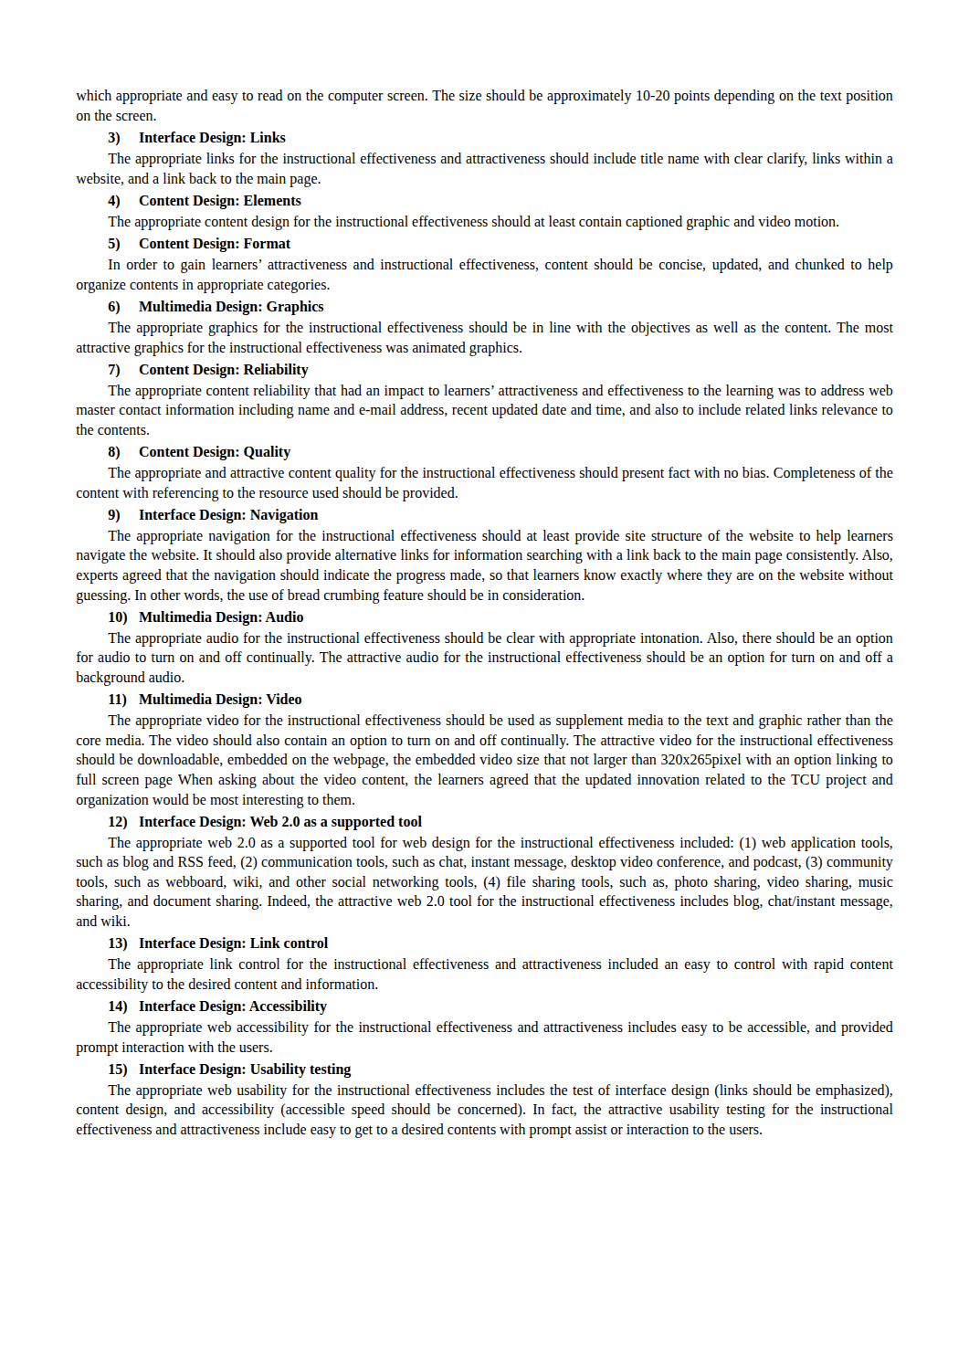which appropriate and easy to read on the computer screen. The size should be approximately 10-20 points depending on the text position on the screen.
3) Interface Design: Links
The appropriate links for the instructional effectiveness and attractiveness should include title name with clear clarify, links within a website, and a link back to the main page.
4) Content Design: Elements
The appropriate content design for the instructional effectiveness should at least contain captioned graphic and video motion.
5) Content Design: Format
In order to gain learners’ attractiveness and instructional effectiveness, content should be concise, updated, and chunked to help organize contents in appropriate categories.
6) Multimedia Design: Graphics
The appropriate graphics for the instructional effectiveness should be in line with the objectives as well as the content. The most attractive graphics for the instructional effectiveness was animated graphics.
7) Content Design: Reliability
The appropriate content reliability that had an impact to learners’ attractiveness and effectiveness to the learning was to address web master contact information including name and e-mail address, recent updated date and time, and also to include related links relevance to the contents.
8) Content Design: Quality
The appropriate and attractive content quality for the instructional effectiveness should present fact with no bias. Completeness of the content with referencing to the resource used should be provided.
9) Interface Design: Navigation
The appropriate navigation for the instructional effectiveness should at least provide site structure of the website to help learners navigate the website. It should also provide alternative links for information searching with a link back to the main page consistently. Also, experts agreed that the navigation should indicate the progress made, so that learners know exactly where they are on the website without guessing. In other words, the use of bread crumbing feature should be in consideration.
10) Multimedia Design: Audio
The appropriate audio for the instructional effectiveness should be clear with appropriate intonation. Also, there should be an option for audio to turn on and off continually. The attractive audio for the instructional effectiveness should be an option for turn on and off a background audio.
11) Multimedia Design: Video
The appropriate video for the instructional effectiveness should be used as supplement media to the text and graphic rather than the core media. The video should also contain an option to turn on and off continually. The attractive video for the instructional effectiveness should be downloadable, embedded on the webpage, the embedded video size that not larger than 320x265pixel with an option linking to full screen page When asking about the video content, the learners agreed that the updated innovation related to the TCU project and organization would be most interesting to them.
12) Interface Design: Web 2.0 as a supported tool
The appropriate web 2.0 as a supported tool for web design for the instructional effectiveness included: (1) web application tools, such as blog and RSS feed, (2) communication tools, such as chat, instant message, desktop video conference, and podcast, (3) community tools, such as webboard, wiki, and other social networking tools, (4) file sharing tools, such as, photo sharing, video sharing, music sharing, and document sharing. Indeed, the attractive web 2.0 tool for the instructional effectiveness includes blog, chat/instant message, and wiki.
13) Interface Design: Link control
The appropriate link control for the instructional effectiveness and attractiveness included an easy to control with rapid content accessibility to the desired content and information.
14) Interface Design: Accessibility
The appropriate web accessibility for the instructional effectiveness and attractiveness includes easy to be accessible, and provided prompt interaction with the users.
15) Interface Design: Usability testing
The appropriate web usability for the instructional effectiveness includes the test of interface design (links should be emphasized), content design, and accessibility (accessible speed should be concerned). In fact, the attractive usability testing for the instructional effectiveness and attractiveness include easy to get to a desired contents with prompt assist or interaction to the users.